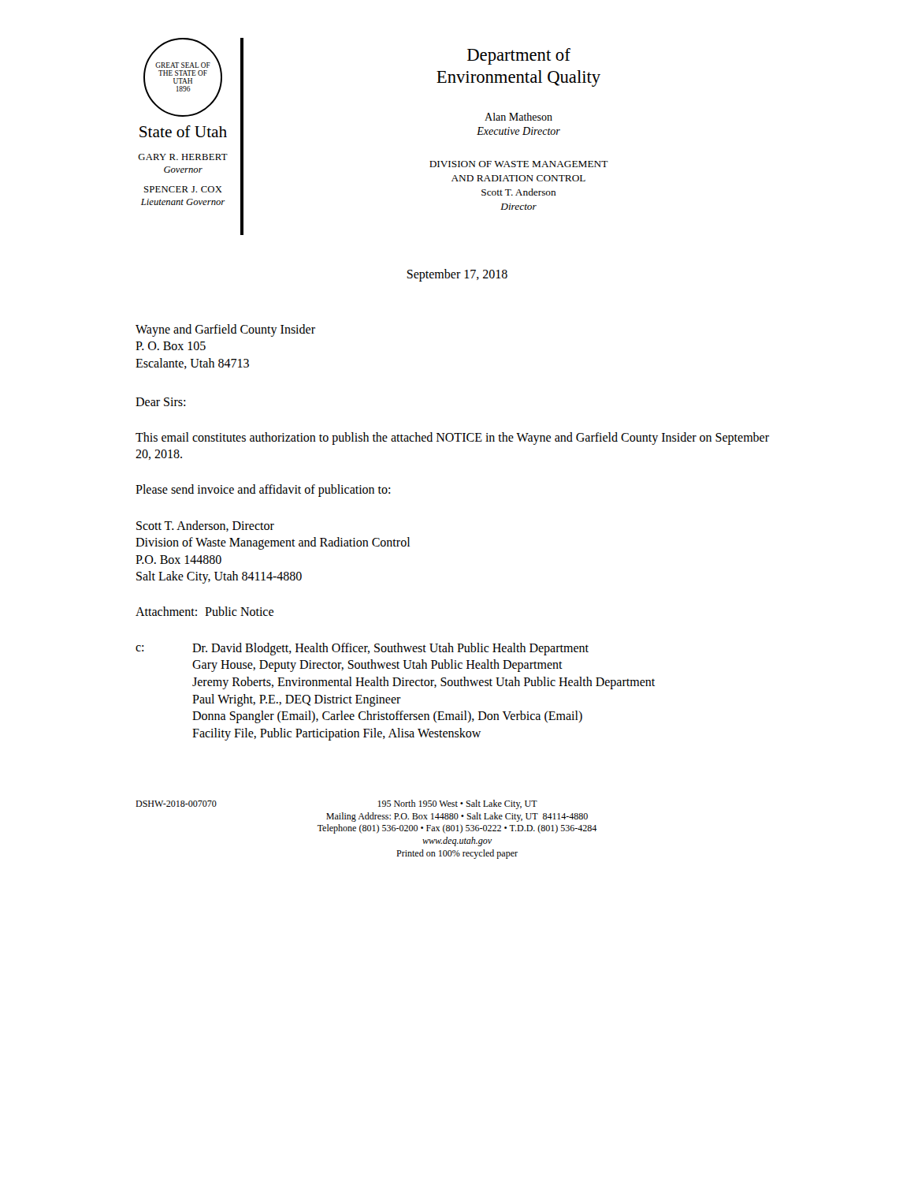GREAT SEAL OF THE STATE OF UTAH
1896
State of Utah
Gary R. Herbert
Governor
Spencer J. Cox
Lieutenant Governor
Department of
Environmental Quality
Alan Matheson
Executive Director
Division of Waste Management
and Radiation Control
Scott T. Anderson
Director
September 17, 2018
Wayne and Garfield County Insider
P. O. Box 105
Escalante, Utah 84713
Dear Sirs:
This email constitutes authorization to publish the attached NOTICE in the Wayne and Garfield County Insider on September 20, 2018.
Please send invoice and affidavit of publication to:
Scott T. Anderson, Director
Division of Waste Management and Radiation Control
P.O. Box 144880
Salt Lake City, Utah 84114-4880
Attachment: Public Notice
c:
Dr. David Blodgett, Health Officer, Southwest Utah Public Health Department
Gary House, Deputy Director, Southwest Utah Public Health Department
Jeremy Roberts, Environmental Health Director, Southwest Utah Public Health Department
Paul Wright, P.E., DEQ District Engineer
Donna Spangler (Email), Carlee Christoffersen (Email), Don Verbica (Email)
Facility File, Public Participation File, Alisa Westenskow
DSHW-2018-007070
195 North 1950 West • Salt Lake City, UT
Mailing Address: P.O. Box 144880 • Salt Lake City, UT 84114-4880
Telephone (801) 536-0200 • Fax (801) 536-0222 • T.D.D. (801) 536-4284
www.deq.utah.gov
Printed on 100% recycled paper